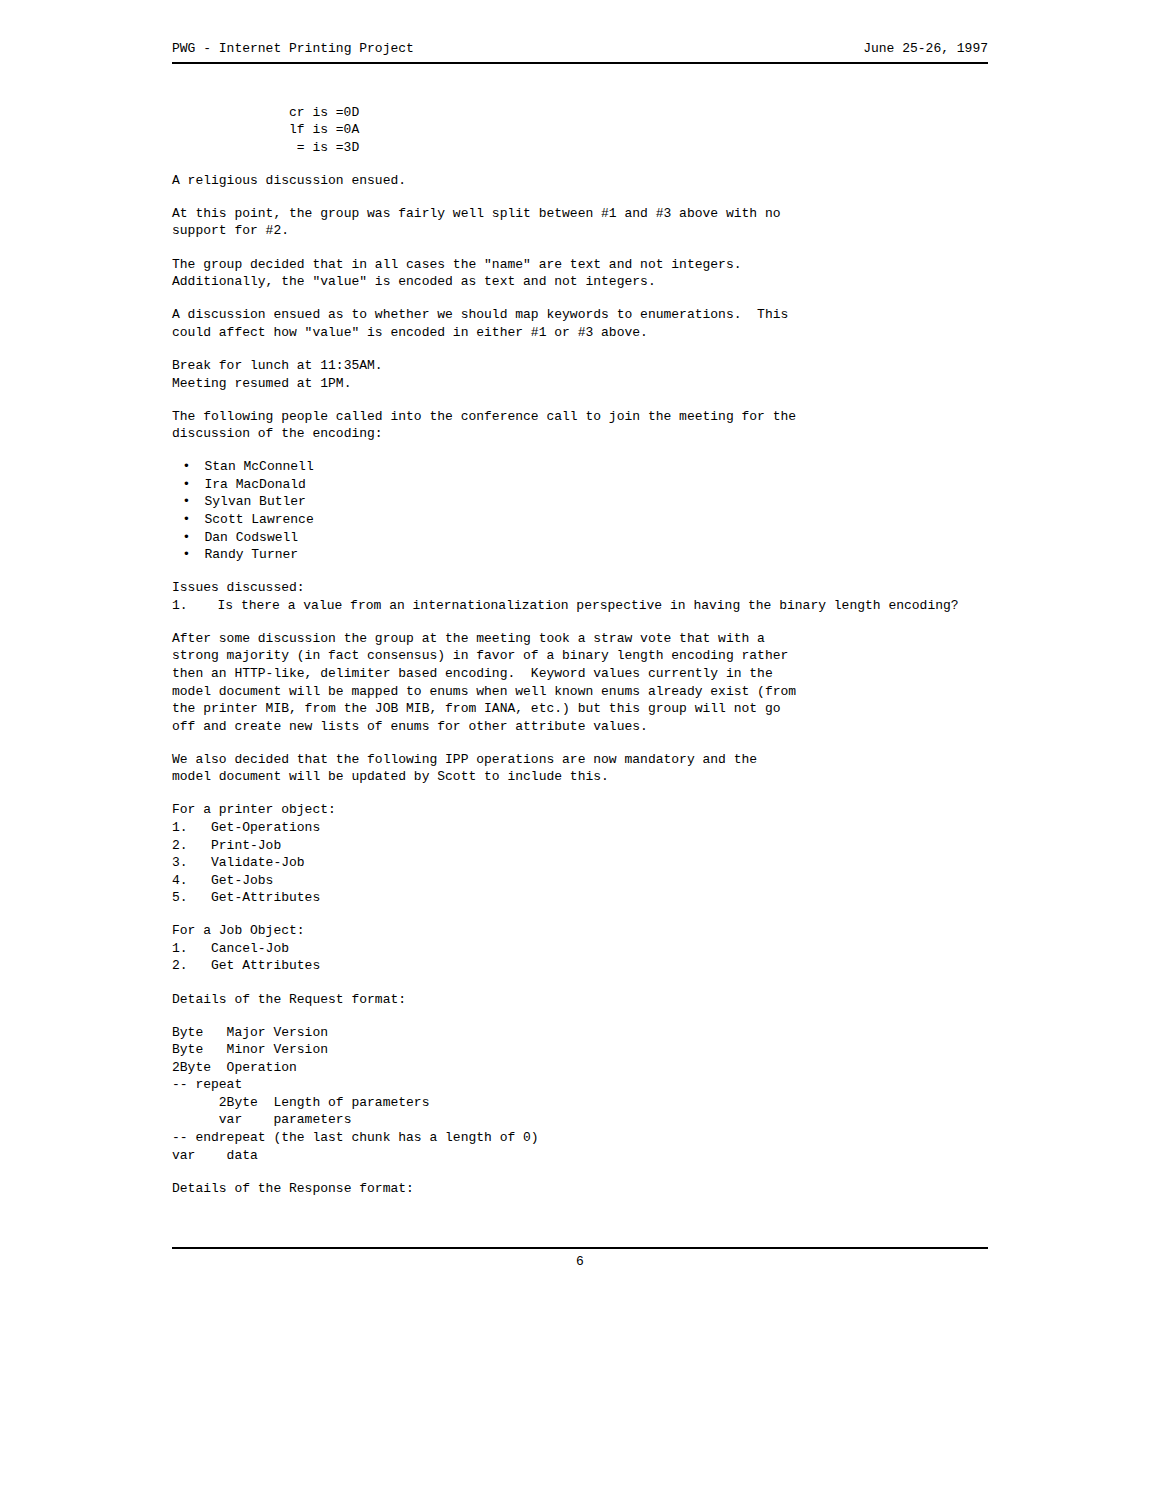PWG - Internet Printing Project June 25-26, 1997
cr is =0D
lf is =0A
 = is =3D
A religious discussion ensued.
At this point, the group was fairly well split between #1 and #3 above with no support for #2.
The group decided that in all cases the "name" are text and not integers. Additionally, the "value" is encoded as text and not integers.
A discussion ensued as to whether we should map keywords to enumerations. This could affect how "value" is encoded in either #1 or #3 above.
Break for lunch at 11:35AM. Meeting resumed at 1PM.
The following people called into the conference call to join the meeting for the discussion of the encoding:
Stan McConnell
Ira MacDonald
Sylvan Butler
Scott Lawrence
Dan Codswell
Randy Turner
Issues discussed:
Is there a value from an internationalization perspective in having the binary length encoding?
After some discussion the group at the meeting took a straw vote that with a strong majority (in fact consensus) in favor of a binary length encoding rather then an HTTP-like, delimiter based encoding. Keyword values currently in the model document will be mapped to enums when well known enums already exist (from the printer MIB, from the JOB MIB, from IANA, etc.) but this group will not go off and create new lists of enums for other attribute values.
We also decided that the following IPP operations are now mandatory and the model document will be updated by Scott to include this.
For a printer object:
Get-Operations
Print-Job
Validate-Job
Get-Jobs
Get-Attributes
For a Job Object:
Cancel-Job
Get Attributes
Details of the Request format:
Byte   Major Version
Byte   Minor Version
2Byte  Operation
-- repeat
      2Byte  Length of parameters
      var    parameters
-- endrepeat (the last chunk has a length of 0)
var    data
Details of the Response format:
6